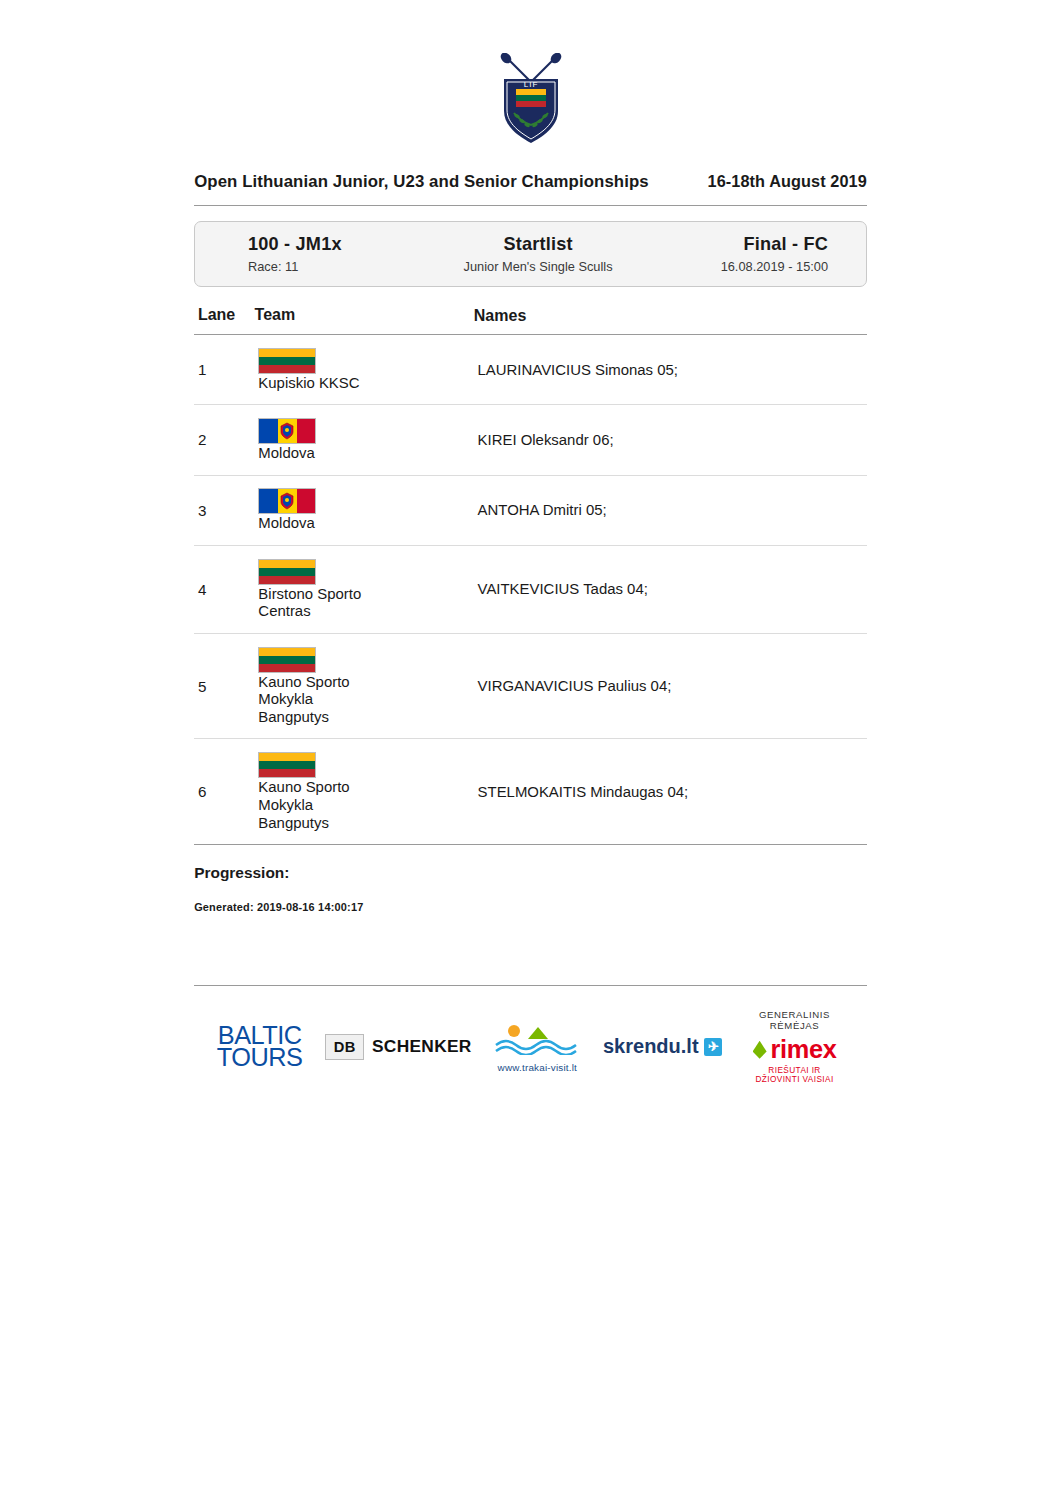LIF
Open Lithuanian Junior, U23 and Senior Championships
16-18th August 2019
100 - JM1x
Race: 11
Startlist
Junior Men's Single Sculls
Final - FC
16.08.2019 - 15:00
| Lane | Team | Names |
| --- | --- | --- |
| 1 | Kupiskio KKSC | LAURINAVICIUS Simonas 05; |
| 2 | Moldova | KIREI Oleksandr 06; |
| 3 | Moldova | ANTOHA Dmitri 05; |
| 4 | Birstono Sporto Centras | VAITKEVICIUS Tadas 04; |
| 5 | Kauno Sporto Mokykla Bangputys | VIRGANAVICIUS Paulius 04; |
| 6 | Kauno Sporto Mokykla Bangputys | STELMOKAITIS Mindaugas 04; |
Progression:
Generated: 2019-08-16 14:00:17
BALTIC
TOURS
DB SCHENKER
www.trakai-visit.lt
skrendu.lt ✈
GENERALINIS RĖMĖJAS
rimex
RIEŠUTAI IR DŽIOVINTI VAISIAI